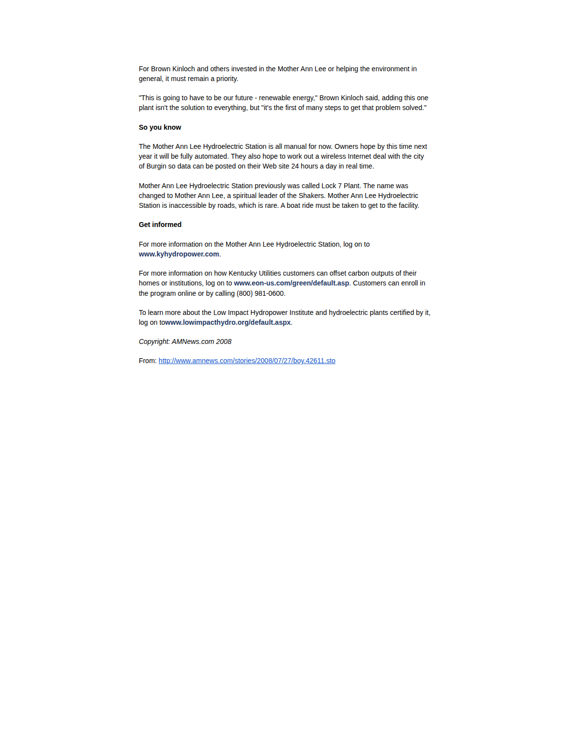For Brown Kinloch and others invested in the Mother Ann Lee or helping the environment in general, it must remain a priority.
"This is going to have to be our future - renewable energy," Brown Kinloch said, adding this one plant isn't the solution to everything, but "it's the first of many steps to get that problem solved."
So you know
The Mother Ann Lee Hydroelectric Station is all manual for now. Owners hope by this time next year it will be fully automated. They also hope to work out a wireless Internet deal with the city of Burgin so data can be posted on their Web site 24 hours a day in real time.
Mother Ann Lee Hydroelectric Station previously was called Lock 7 Plant. The name was changed to Mother Ann Lee, a spiritual leader of the Shakers. Mother Ann Lee Hydroelectric Station is inaccessible by roads, which is rare. A boat ride must be taken to get to the facility.
Get informed
For more information on the Mother Ann Lee Hydroelectric Station, log on to www.kyhydropower.com.
For more information on how Kentucky Utilities customers can offset carbon outputs of their homes or institutions, log on to www.eon-us.com/green/default.asp. Customers can enroll in the program online or by calling (800) 981-0600.
To learn more about the Low Impact Hydropower Institute and hydroelectric plants certified by it, log on towww.lowimpacthydro.org/default.aspx.
Copyright: AMNews.com 2008
From: http://www.amnews.com/stories/2008/07/27/boy.42611.sto